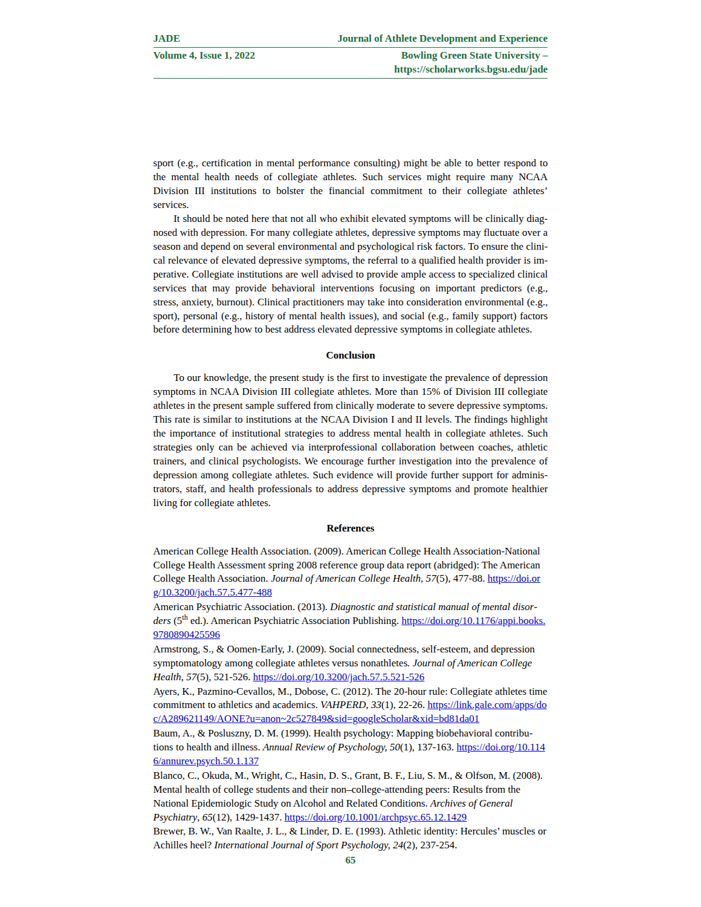JADE
Journal of Athlete Development and Experience
Volume 4, Issue 1, 2022
Bowling Green State University – https://scholarworks.bgsu.edu/jade
sport (e.g., certification in mental performance consulting) might be able to better respond to the mental health needs of collegiate athletes. Such services might require many NCAA Division III institutions to bolster the financial commitment to their collegiate athletes’ services.
It should be noted here that not all who exhibit elevated symptoms will be clinically diagnosed with depression. For many collegiate athletes, depressive symptoms may fluctuate over a season and depend on several environmental and psychological risk factors. To ensure the clinical relevance of elevated depressive symptoms, the referral to a qualified health provider is imperative. Collegiate institutions are well advised to provide ample access to specialized clinical services that may provide behavioral interventions focusing on important predictors (e.g., stress, anxiety, burnout). Clinical practitioners may take into consideration environmental (e.g., sport), personal (e.g., history of mental health issues), and social (e.g., family support) factors before determining how to best address elevated depressive symptoms in collegiate athletes.
Conclusion
To our knowledge, the present study is the first to investigate the prevalence of depression symptoms in NCAA Division III collegiate athletes. More than 15% of Division III collegiate athletes in the present sample suffered from clinically moderate to severe depressive symptoms. This rate is similar to institutions at the NCAA Division I and II levels. The findings highlight the importance of institutional strategies to address mental health in collegiate athletes. Such strategies only can be achieved via interprofessional collaboration between coaches, athletic trainers, and clinical psychologists. We encourage further investigation into the prevalence of depression among collegiate athletes. Such evidence will provide further support for administrators, staff, and health professionals to address depressive symptoms and promote healthier living for collegiate athletes.
References
American College Health Association. (2009). American College Health Association-National College Health Assessment spring 2008 reference group data report (abridged): The American College Health Association. Journal of American College Health, 57(5), 477-88. https://doi.org/10.3200/jach.57.5.477-488
American Psychiatric Association. (2013). Diagnostic and statistical manual of mental disorders (5th ed.). American Psychiatric Association Publishing. https://doi.org/10.1176/appi.books.9780890425596
Armstrong, S., & Oomen-Early, J. (2009). Social connectedness, self-esteem, and depression symptomatology among collegiate athletes versus nonathletes. Journal of American College Health, 57(5), 521-526. https://doi.org/10.3200/jach.57.5.521-526
Ayers, K., Pazmino-Cevallos, M., Dobose, C. (2012). The 20-hour rule: Collegiate athletes time commitment to athletics and academics. VAHPERD, 33(1), 22-26. https://link.gale.com/apps/doc/A289621149/AONE?u=anon~2c527849&sid=googleScholar&xid=bd81da01
Baum, A., & Posluszny, D. M. (1999). Health psychology: Mapping biobehavioral contributions to health and illness. Annual Review of Psychology, 50(1), 137-163. https://doi.org/10.1146/annurev.psych.50.1.137
Blanco, C., Okuda, M., Wright, C., Hasin, D. S., Grant, B. F., Liu, S. M., & Olfson, M. (2008). Mental health of college students and their non–college-attending peers: Results from the National Epidemiologic Study on Alcohol and Related Conditions. Archives of General Psychiatry, 65(12), 1429-1437. https://doi.org/10.1001/archpsyc.65.12.1429
Brewer, B. W., Van Raalte, J. L., & Linder, D. E. (1993). Athletic identity: Hercules’ muscles or Achilles heel? International Journal of Sport Psychology, 24(2), 237-254.
65